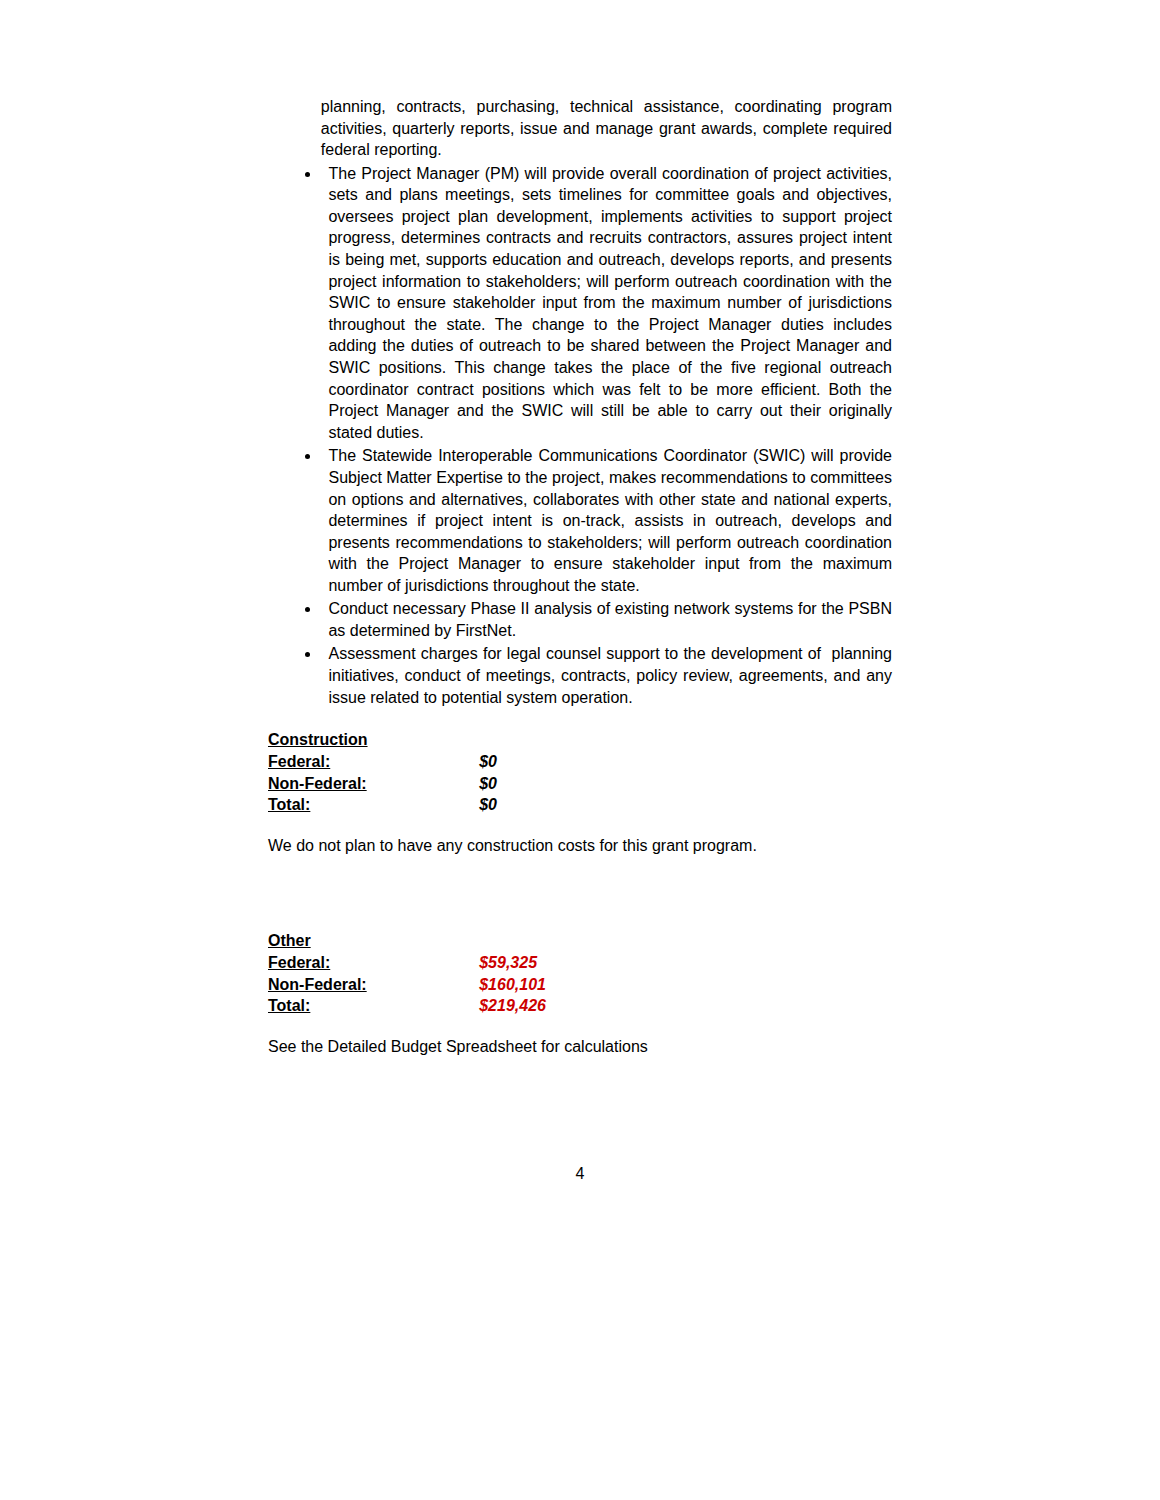planning, contracts, purchasing, technical assistance, coordinating program activities, quarterly reports, issue and manage grant awards, complete required federal reporting.
The Project Manager (PM) will provide overall coordination of project activities, sets and plans meetings, sets timelines for committee goals and objectives, oversees project plan development, implements activities to support project progress, determines contracts and recruits contractors, assures project intent is being met, supports education and outreach, develops reports, and presents project information to stakeholders; will perform outreach coordination with the SWIC to ensure stakeholder input from the maximum number of jurisdictions throughout the state. The change to the Project Manager duties includes adding the duties of outreach to be shared between the Project Manager and SWIC positions. This change takes the place of the five regional outreach coordinator contract positions which was felt to be more efficient. Both the Project Manager and the SWIC will still be able to carry out their originally stated duties.
The Statewide Interoperable Communications Coordinator (SWIC) will provide Subject Matter Expertise to the project, makes recommendations to committees on options and alternatives, collaborates with other state and national experts, determines if project intent is on-track, assists in outreach, develops and presents recommendations to stakeholders; will perform outreach coordination with the Project Manager to ensure stakeholder input from the maximum number of jurisdictions throughout the state.
Conduct necessary Phase II analysis of existing network systems for the PSBN as determined by FirstNet.
Assessment charges for legal counsel support to the development of planning initiatives, conduct of meetings, contracts, policy review, agreements, and any issue related to potential system operation.
Construction
| Federal: | $0 |
| Non-Federal: | $0 |
| Total: | $0 |
We do not plan to have any construction costs for this grant program.
Other
| Federal: | $59,325 |
| Non-Federal: | $160,101 |
| Total: | $219,426 |
See the Detailed Budget Spreadsheet for calculations
4